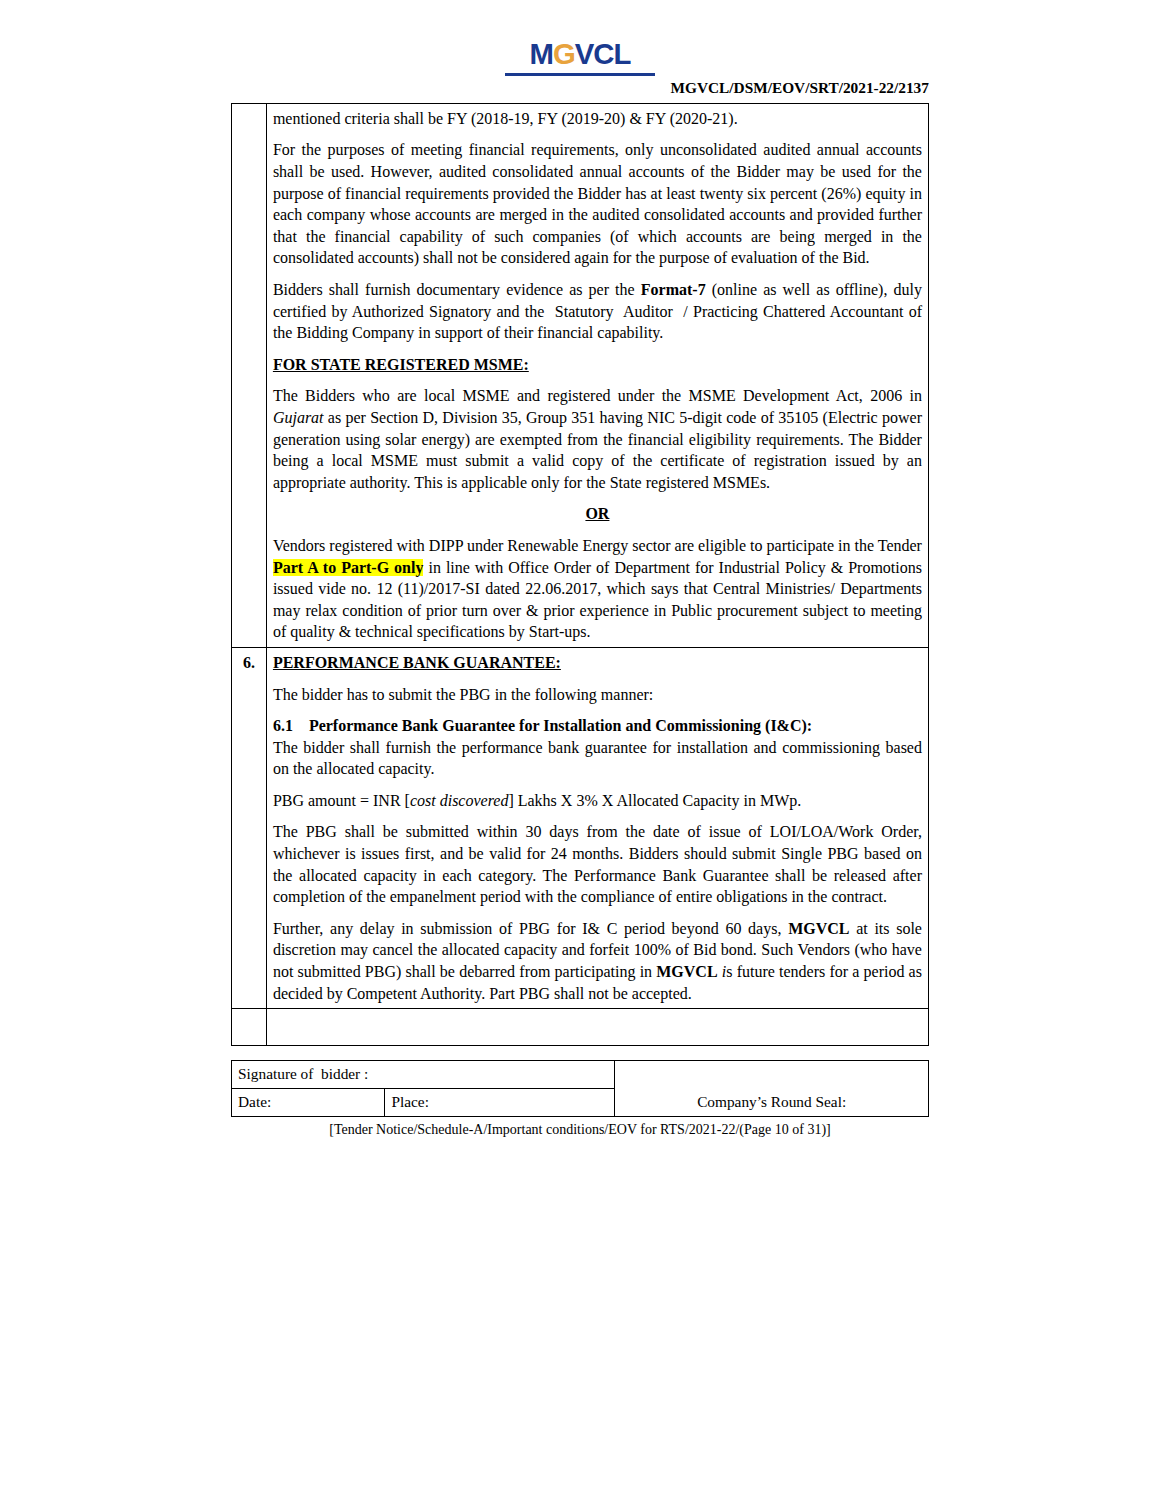MGVCL
MGVCL/DSM/EOV/SRT/2021-22/2137
| | mentioned criteria shall be FY (2018-19, FY (2019-20) & FY (2020-21). For the purposes of meeting financial requirements, only unconsolidated audited annual accounts shall be used. However, audited consolidated annual accounts of the Bidder may be used for the purpose of financial requirements provided the Bidder has at least twenty six percent (26%) equity in each company whose accounts are merged in the audited consolidated accounts and provided further that the financial capability of such companies (of which accounts are being merged in the consolidated accounts) shall not be considered again for the purpose of evaluation of the Bid. Bidders shall furnish documentary evidence as per the Format-7 (online as well as offline), duly certified by Authorized Signatory and the Statutory Auditor / Practicing Chattered Accountant of the Bidding Company in support of their financial capability. FOR STATE REGISTERED MSME: The Bidders who are local MSME and registered under the MSME Development Act, 2006 in Gujarat as per Section D, Division 35, Group 351 having NIC 5-digit code of 35105 (Electric power generation using solar energy) are exempted from the financial eligibility requirements. The Bidder being a local MSME must submit a valid copy of the certificate of registration issued by an appropriate authority. This is applicable only for the State registered MSMEs. OR Vendors registered with DIPP under Renewable Energy sector are eligible to participate in the Tender Part A to Part-G only in line with Office Order of Department for Industrial Policy & Promotions issued vide no. 12 (11)/2017-SI dated 22.06.2017, which says that Central Ministries/ Departments may relax condition of prior turn over & prior experience in Public procurement subject to meeting of quality & technical specifications by Start-ups. |
| 6. | PERFORMANCE BANK GUARANTEE: The bidder has to submit the PBG in the following manner: 6.1 Performance Bank Guarantee for Installation and Commissioning (I&C): The bidder shall furnish the performance bank guarantee for installation and commissioning based on the allocated capacity. PBG amount = INR [ cost discovered ] Lakhs X 3% X Allocated Capacity in MWp. The PBG shall be submitted within 30 days from the date of issue of LOI/LOA/Work Order, whichever is issues first, and be valid for 24 months. Bidders should submit Single PBG based on the allocated capacity in each category. The Performance Bank Guarantee shall be released after completion of the empanelment period with the compliance of entire obligations in the contract. Further, any delay in submission of PBG for I& C period beyond 60 days, MGVCL at its sole discretion may cancel the allocated capacity and forfeit 100% of Bid bond. Such Vendors (who have not submitted PBG) shall be debarred from participating in MGVCL i s future tenders for a period as decided by Competent Authority. Part PBG shall not be accepted. |
| Signature of bidder : | Company’s Round Seal: |
| / Date: / Place: / |
[Tender Notice/Schedule-A/Important conditions/EOV for RTS/2021-22/(Page 10 of 31)]